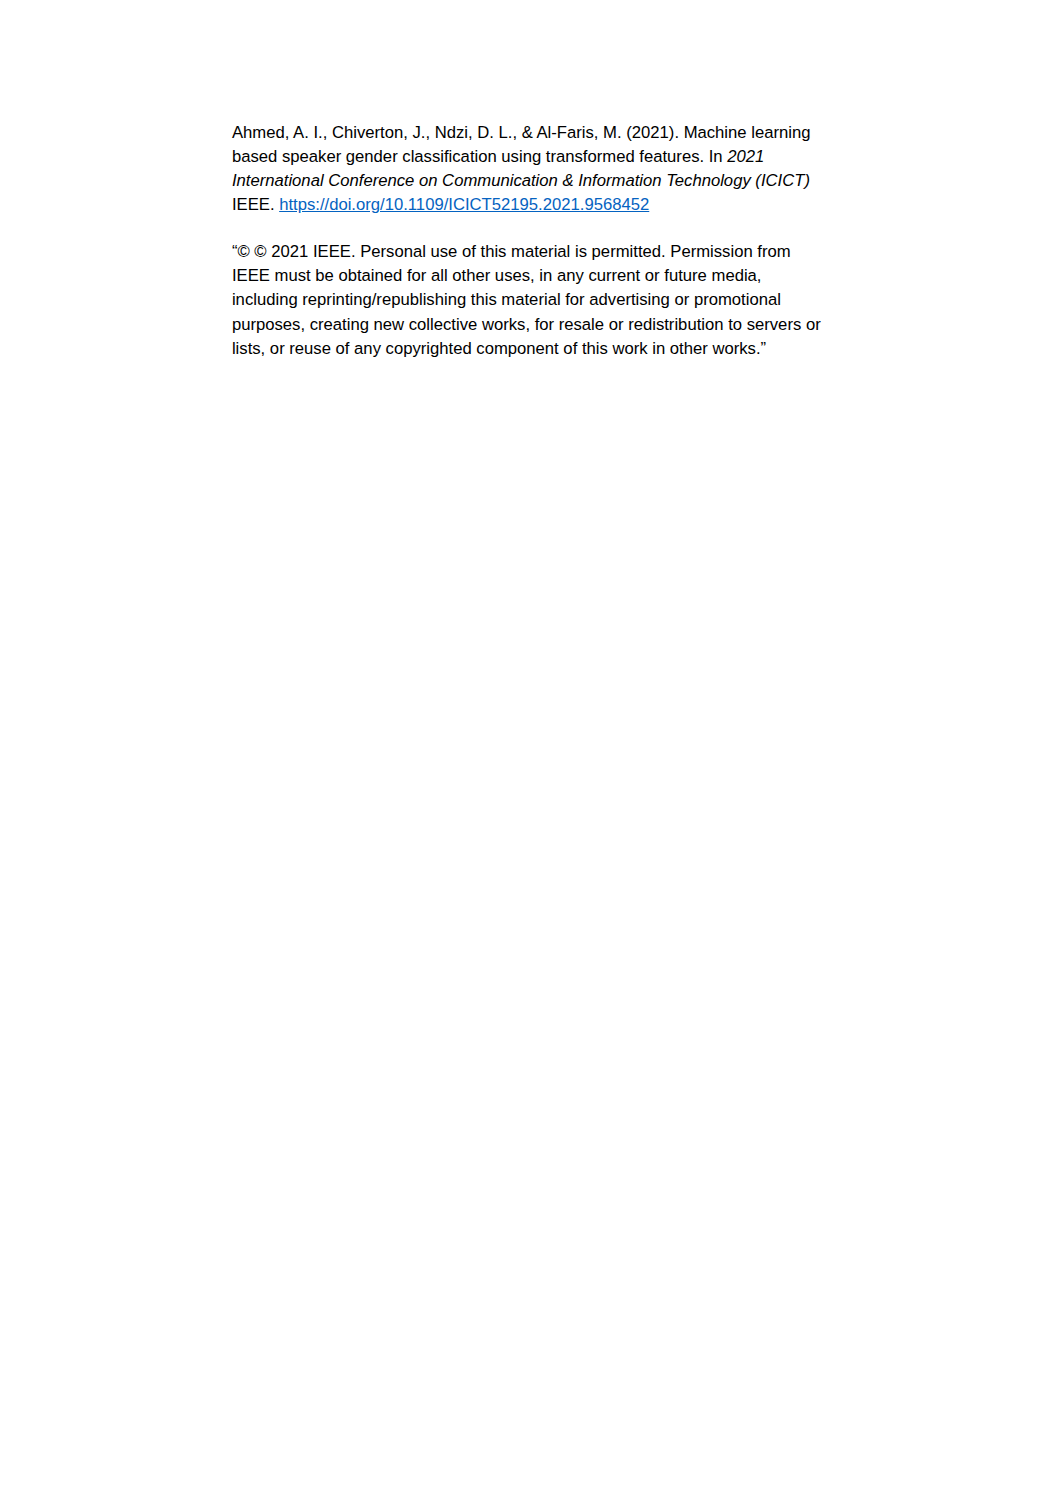Ahmed, A. I., Chiverton, J., Ndzi, D. L., & Al-Faris, M. (2021). Machine learning based speaker gender classification using transformed features. In 2021 International Conference on Communication & Information Technology (ICICT) IEEE. https://doi.org/10.1109/ICICT52195.2021.9568452
“© © 2021 IEEE. Personal use of this material is permitted. Permission from IEEE must be obtained for all other uses, in any current or future media, including reprinting/republishing this material for advertising or promotional purposes, creating new collective works, for resale or redistribution to servers or lists, or reuse of any copyrighted component of this work in other works.”